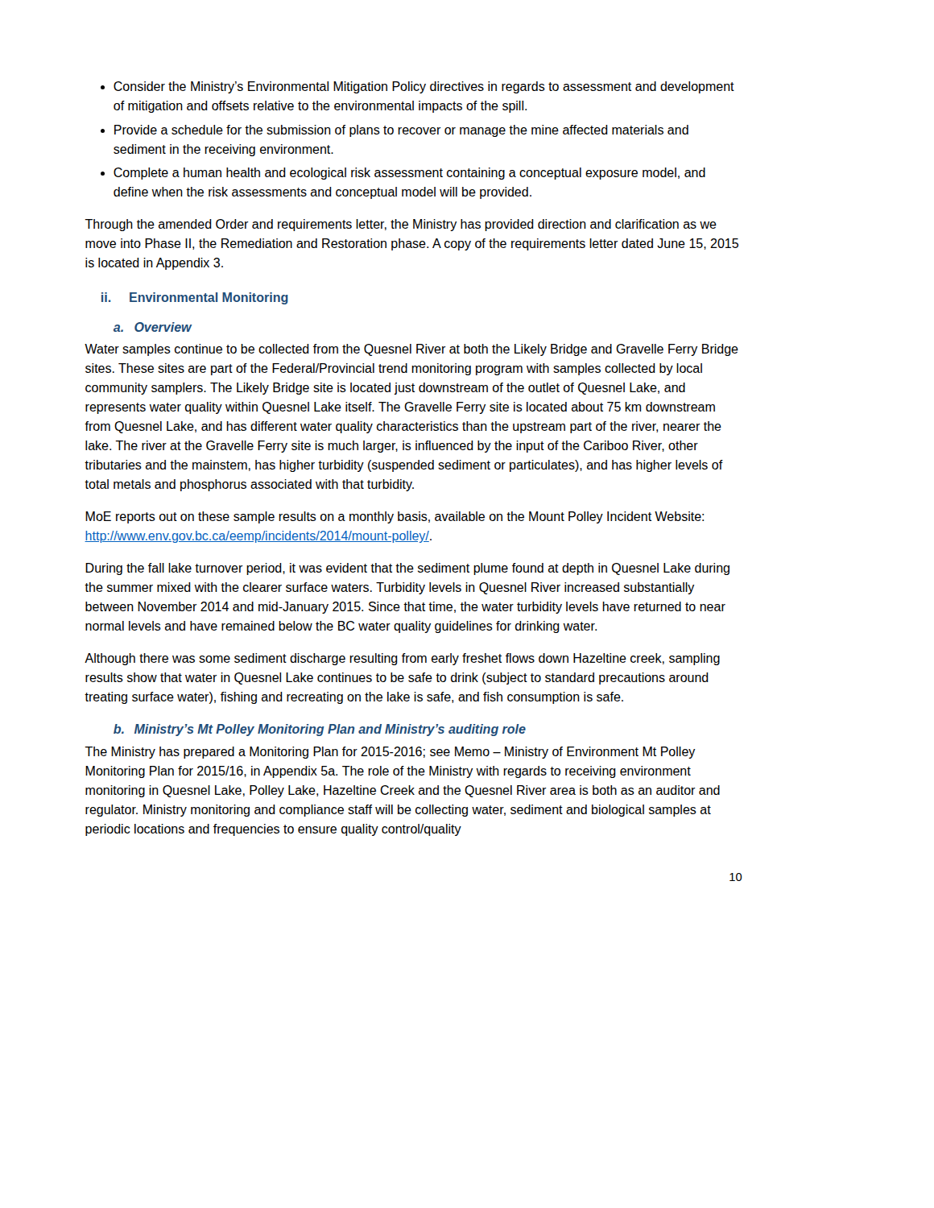Consider the Ministry’s Environmental Mitigation Policy directives in regards to assessment and development of mitigation and offsets relative to the environmental impacts of the spill.
Provide a schedule for the submission of plans to recover or manage the mine affected materials and sediment in the receiving environment.
Complete a human health and ecological risk assessment containing a conceptual exposure model, and define when the risk assessments and conceptual model will be provided.
Through the amended Order and requirements letter, the Ministry has provided direction and clarification as we move into Phase II, the Remediation and Restoration phase. A copy of the requirements letter dated June 15, 2015 is located in Appendix 3.
ii. Environmental Monitoring
a. Overview
Water samples continue to be collected from the Quesnel River at both the Likely Bridge and Gravelle Ferry Bridge sites. These sites are part of the Federal/Provincial trend monitoring program with samples collected by local community samplers. The Likely Bridge site is located just downstream of the outlet of Quesnel Lake, and represents water quality within Quesnel Lake itself. The Gravelle Ferry site is located about 75 km downstream from Quesnel Lake, and has different water quality characteristics than the upstream part of the river, nearer the lake. The river at the Gravelle Ferry site is much larger, is influenced by the input of the Cariboo River, other tributaries and the mainstem, has higher turbidity (suspended sediment or particulates), and has higher levels of total metals and phosphorus associated with that turbidity.
MoE reports out on these sample results on a monthly basis, available on the Mount Polley Incident Website: http://www.env.gov.bc.ca/eemp/incidents/2014/mount-polley/.
During the fall lake turnover period, it was evident that the sediment plume found at depth in Quesnel Lake during the summer mixed with the clearer surface waters. Turbidity levels in Quesnel River increased substantially between November 2014 and mid-January 2015. Since that time, the water turbidity levels have returned to near normal levels and have remained below the BC water quality guidelines for drinking water.
Although there was some sediment discharge resulting from early freshet flows down Hazeltine creek, sampling results show that water in Quesnel Lake continues to be safe to drink (subject to standard precautions around treating surface water), fishing and recreating on the lake is safe, and fish consumption is safe.
b. Ministry’s Mt Polley Monitoring Plan and Ministry’s auditing role
The Ministry has prepared a Monitoring Plan for 2015-2016; see Memo – Ministry of Environment Mt Polley Monitoring Plan for 2015/16, in Appendix 5a. The role of the Ministry with regards to receiving environment monitoring in Quesnel Lake, Polley Lake, Hazeltine Creek and the Quesnel River area is both as an auditor and regulator. Ministry monitoring and compliance staff will be collecting water, sediment and biological samples at periodic locations and frequencies to ensure quality control/quality
10